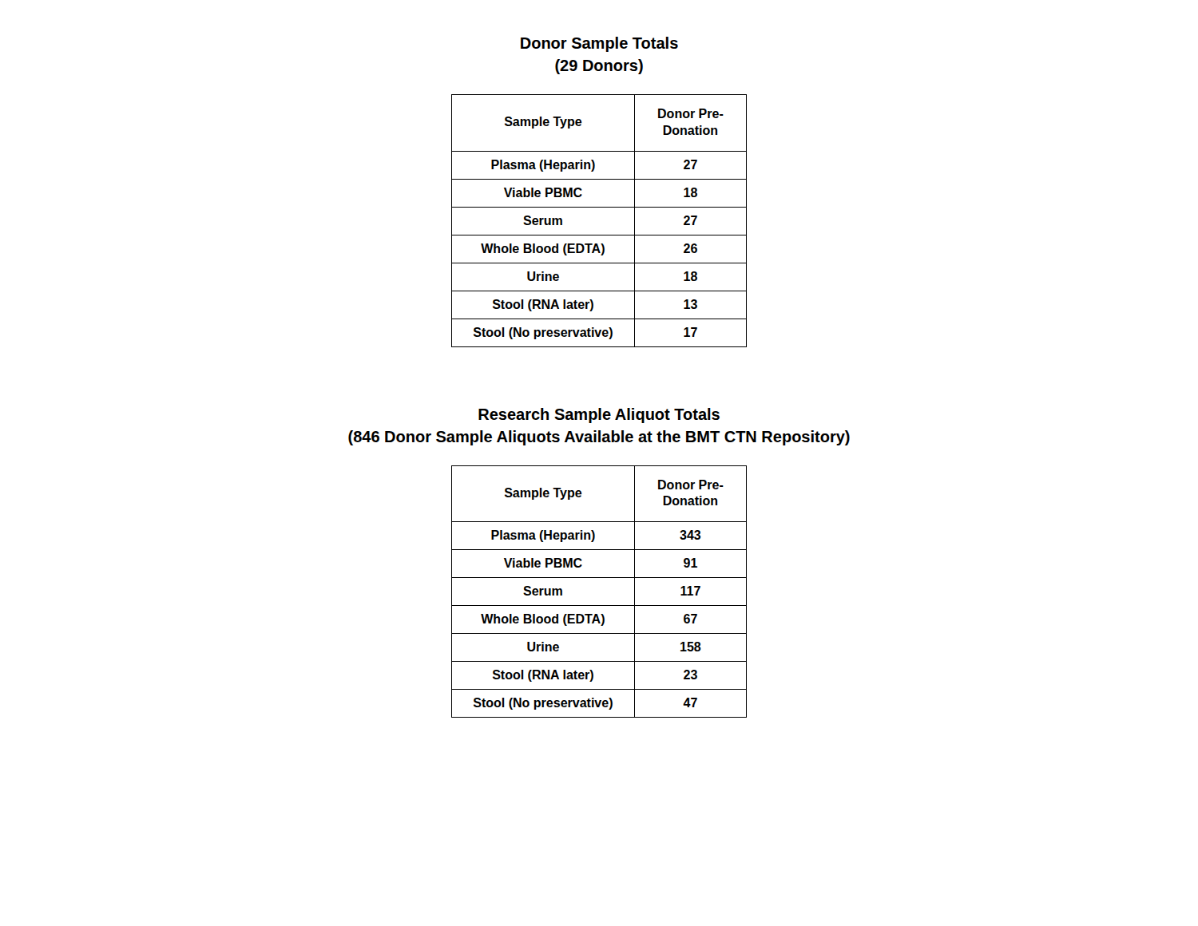Donor Sample Totals(29 Donors)
| Sample Type | Donor Pre-Donation |
| --- | --- |
| Plasma (Heparin) | 27 |
| Viable PBMC | 18 |
| Serum | 27 |
| Whole Blood (EDTA) | 26 |
| Urine | 18 |
| Stool (RNA later) | 13 |
| Stool (No preservative) | 17 |
Research Sample Aliquot Totals(846 Donor Sample Aliquots Available at the BMT CTN Repository)
| Sample Type | Donor Pre-Donation |
| --- | --- |
| Plasma (Heparin) | 343 |
| Viable PBMC | 91 |
| Serum | 117 |
| Whole Blood (EDTA) | 67 |
| Urine | 158 |
| Stool (RNA later) | 23 |
| Stool (No preservative) | 47 |